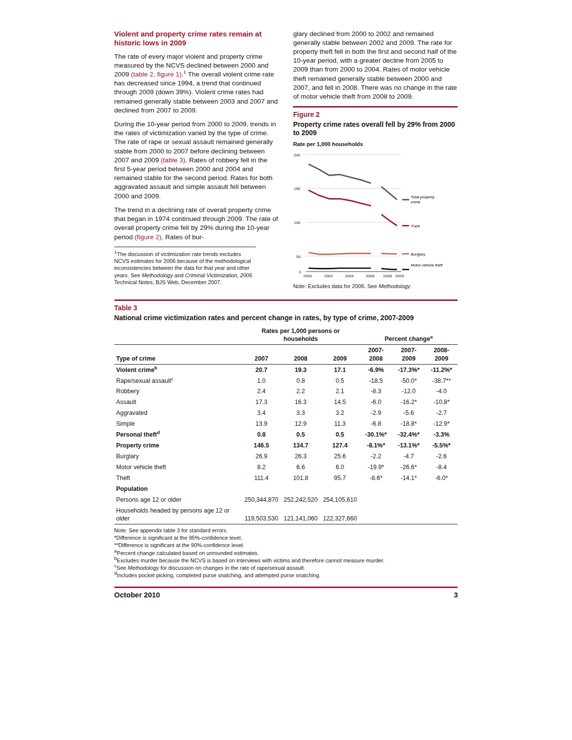Violent and property crime rates remain at historic lows in 2009
The rate of every major violent and property crime measured by the NCVS declined between 2000 and 2009 (table 2, figure 1).1 The overall violent crime rate has decreased since 1994, a trend that continued through 2009 (down 39%). Violent crime rates had remained generally stable between 2003 and 2007 and declined from 2007 to 2009.
During the 10-year period from 2000 to 2009, trends in the rates of victimization varied by the type of crime. The rate of rape or sexual assault remained generally stable from 2000 to 2007 before declining between 2007 and 2009 (table 3). Rates of robbery fell in the first 5-year period between 2000 and 2004 and remained stable for the second period. Rates for both aggravated assault and simple assault fell between 2000 and 2009.
The trend in a declining rate of overall property crime that began in 1974 continued through 2009. The rate of overall property crime fell by 29% during the 10-year period (figure 2). Rates of bur-
1The discussion of victimization rate trends excludes NCVS estimates for 2006 because of the methodological inconsistencies between the data for that year and other years. See Methodology and Criminal Victimization, 2006 Technical Notes, BJS Web, December 2007.
glary declined from 2000 to 2002 and remained generally stable between 2002 and 2009. The rate for property theft fell in both the first and second half of the 10-year period, with a greater decline from 2005 to 2009 than from 2000 to 2004. Rates of motor vehicle theft remained generally stable between 2000 and 2007, and fell in 2008. There was no change in the rate of motor vehicle theft from 2008 to 2009.
Figure 2
Property crime rates overall fell by 29% from 2000 to 2009
Rate per 1,000 households
200 150 100 50 0 Total property crime Theft Burglary Motor vehicle theft 2000 2002 2004 2006 2008 2009
Note: Excludes data for 2006. See Methodology.
Table 3
National crime victimization rates and percent change in rates, by type of crime, 2007-2009
| | Rates per 1,000 persons or households | Percent change a |
| --- | --- | --- |
| Type of crime | 2007 | 2008 | 2009 | 2007-2008 | 2007-2009 | 2008-2009 |
| Violent crime b | 20.7 | 19.3 | 17.1 | -6.9% | -17.3%* | -11.2%* |
| Rape/sexual assault c | 1.0 | 0.8 | 0.5 | -18.5 | -50.0* | -38.7** |
| Robbery | 2.4 | 2.2 | 2.1 | -8.3 | -12.0 | -4.0 |
| Assault | 17.3 | 16.3 | 14.5 | -6.0 | -16.2* | -10.8* |
| Aggravated | 3.4 | 3.3 | 3.2 | -2.9 | -5.6 | -2.7 |
| Simple | 13.9 | 12.9 | 11.3 | -6.8 | -18.8* | -12.9* |
| Personal theft d | 0.8 | 0.5 | 0.5 | -30.1%* | -32.4%* | -3.3% |
| Property crime | 146.5 | 134.7 | 127.4 | -8.1%* | -13.1%* | -5.5%* |
| Burglary | 26.9 | 26.3 | 25.6 | -2.2 | -4.7 | -2.6 |
| Motor vehicle theft | 8.2 | 6.6 | 6.0 | -19.9* | -26.6* | -8.4 |
| Theft | 111.4 | 101.8 | 95.7 | -8.6* | -14.1* | -6.0* |
| Population | | | | | | |
| Persons age 12 or older | 250,344,870 | 252,242,520 | 254,105,610 | | | |
| Households headed by persons age 12 or older | 119,503,530 | 121,141,060 | 122,327,660 | | | |
Note: See appendix table 3 for standard errors.
*Difference is significant at the 95%-confidence level.
**Difference is significant at the 90%-confidence level.
aPercent change calculated based on unrounded estimates.
bExcludes murder because the NCVS is based on interviews with victims and therefore cannot measure murder.
cSee Methodology for discussion on changes in the rate of rape/sexual assault.
dIncludes pocket picking, completed purse snatching, and attempted purse snatching.
October 2010
3